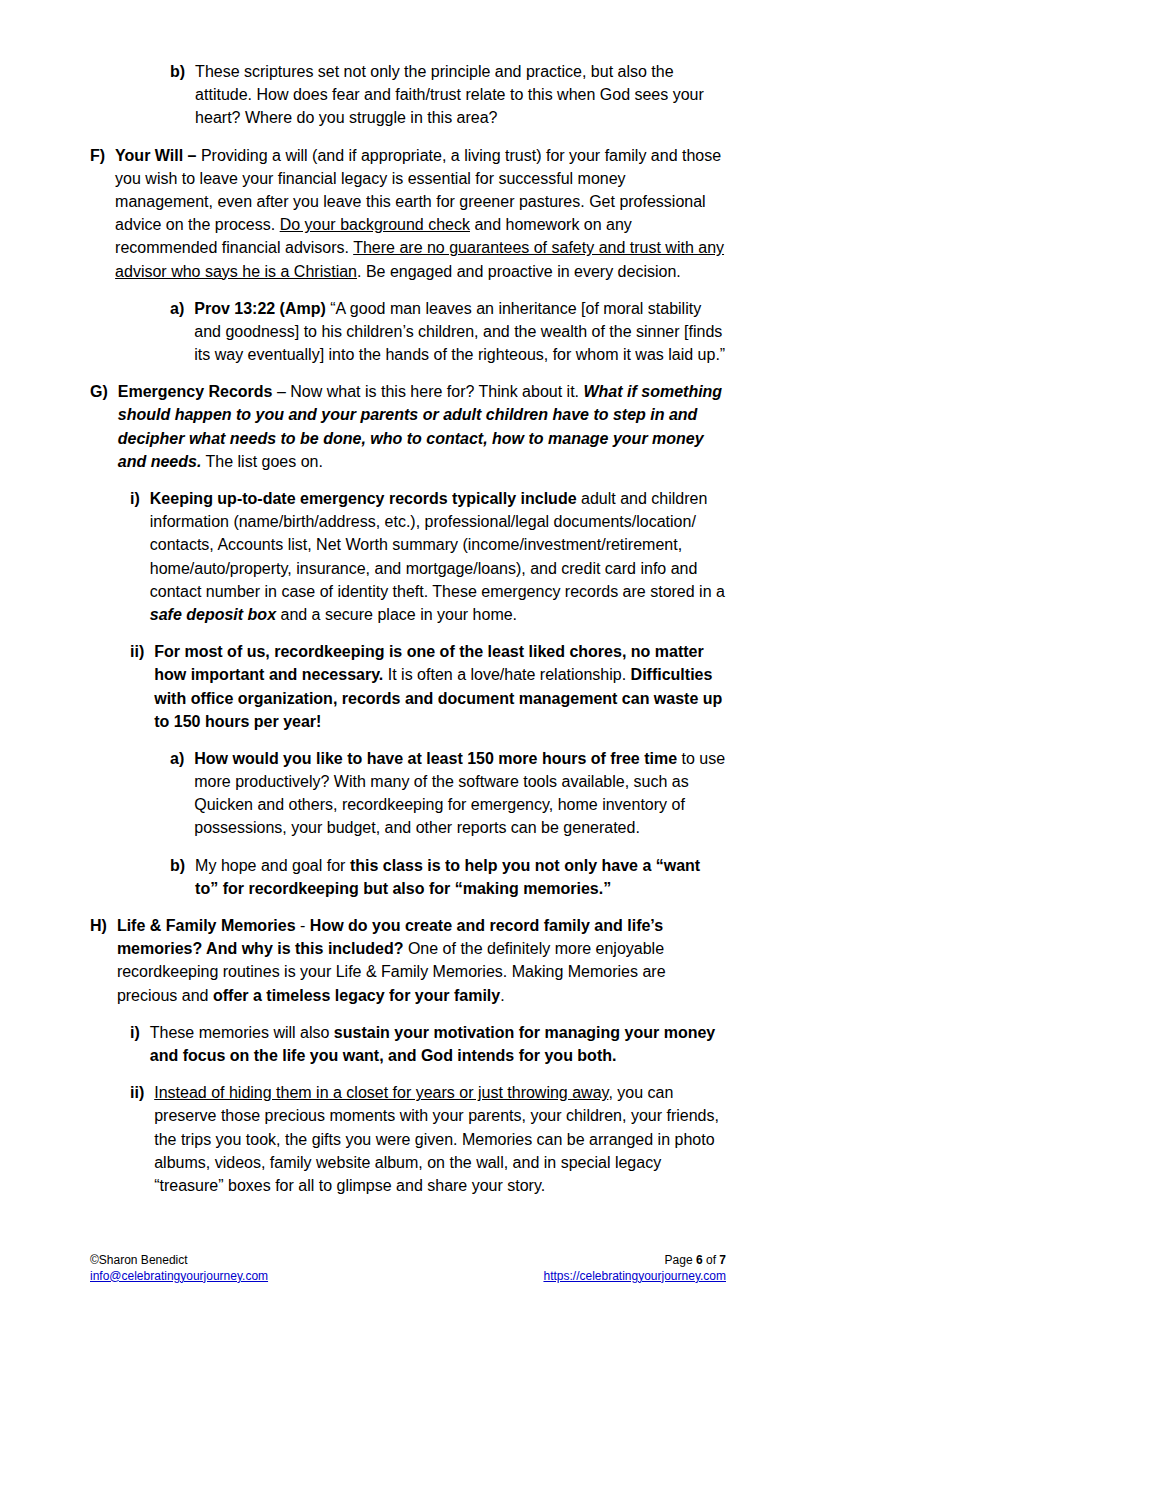b) These scriptures set not only the principle and practice, but also the attitude. How does fear and faith/trust relate to this when God sees your heart? Where do you struggle in this area?
F) Your Will – Providing a will (and if appropriate, a living trust) for your family and those you wish to leave your financial legacy is essential for successful money management, even after you leave this earth for greener pastures. Get professional advice on the process. Do your background check and homework on any recommended financial advisors. There are no guarantees of safety and trust with any advisor who says he is a Christian. Be engaged and proactive in every decision.
a) Prov 13:22 (Amp) “A good man leaves an inheritance [of moral stability and goodness] to his children’s children, and the wealth of the sinner [finds its way eventually] into the hands of the righteous, for whom it was laid up.”
G) Emergency Records – Now what is this here for? Think about it. What if something should happen to you and your parents or adult children have to step in and decipher what needs to be done, who to contact, how to manage your money and needs. The list goes on.
i) Keeping up-to-date emergency records typically include adult and children information (name/birth/address, etc.), professional/legal documents/location/ contacts, Accounts list, Net Worth summary (income/investment/retirement, home/auto/property, insurance, and mortgage/loans), and credit card info and contact number in case of identity theft. These emergency records are stored in a safe deposit box and a secure place in your home.
ii) For most of us, recordkeeping is one of the least liked chores, no matter how important and necessary. It is often a love/hate relationship. Difficulties with office organization, records and document management can waste up to 150 hours per year!
a) How would you like to have at least 150 more hours of free time to use more productively? With many of the software tools available, such as Quicken and others, recordkeeping for emergency, home inventory of possessions, your budget, and other reports can be generated.
b) My hope and goal for this class is to help you not only have a “want to” for recordkeeping but also for “making memories.”
H) Life & Family Memories - How do you create and record family and life’s memories? And why is this included? One of the definitely more enjoyable recordkeeping routines is your Life & Family Memories. Making Memories are precious and offer a timeless legacy for your family.
i) These memories will also sustain your motivation for managing your money and focus on the life you want, and God intends for you both.
ii) Instead of hiding them in a closet for years or just throwing away, you can preserve those precious moments with your parents, your children, your friends, the trips you took, the gifts you were given. Memories can be arranged in photo albums, videos, family website album, on the wall, and in special legacy “treasure” boxes for all to glimpse and share your story.
©Sharon Benedict
info@celebratingyourjourney.com
Page 6 of 7
https://celebratingyourjourney.com